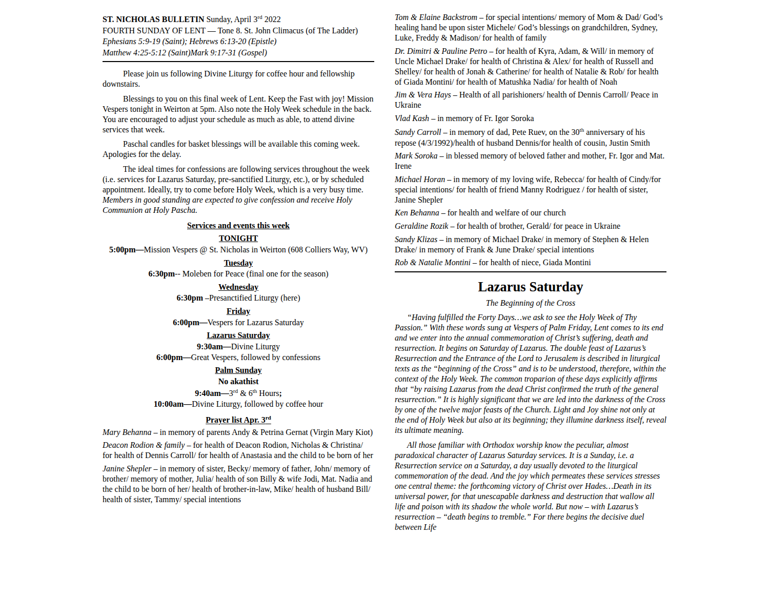ST. NICHOLAS BULLETIN Sunday, April 3rd 2022
FOURTH SUNDAY OF LENT — Tone 8. St. John Climacus (of The Ladder)
Ephesians 5:9-19 (Saint); Hebrews 6:13-20 (Epistle)
Matthew 4:25-5:12 (Saint)Mark 9:17-31 (Gospel)
Please join us following Divine Liturgy for coffee hour and fellowship downstairs.
Blessings to you on this final week of Lent. Keep the Fast with joy! Mission Vespers tonight in Weirton at 5pm. Also note the Holy Week schedule in the back. You are encouraged to adjust your schedule as much as able, to attend divine services that week.
Paschal candles for basket blessings will be available this coming week. Apologies for the delay.
The ideal times for confessions are following services throughout the week (i.e. services for Lazarus Saturday, pre-sanctified Liturgy, etc.), or by scheduled appointment. Ideally, try to come before Holy Week, which is a very busy time. Members in good standing are expected to give confession and receive Holy Communion at Holy Pascha.
Services and events this week
TONIGHT
5:00pm—Mission Vespers @ St. Nicholas in Weirton (608 Colliers Way, WV)
Tuesday
6:30pm-- Moleben for Peace (final one for the season)
Wednesday
6:30pm –Presanctified Liturgy (here)
Friday
6:00pm—Vespers for Lazarus Saturday
Lazarus Saturday
9:30am—Divine Liturgy
6:00pm—Great Vespers, followed by confessions
Palm Sunday
No akathist
9:40am—3rd & 6th Hours;
10:00am—Divine Liturgy, followed by coffee hour
Prayer list Apr. 3rd
Mary Behanna – in memory of parents Andy & Petrina Gernat (Virgin Mary Kiot)
Deacon Rodion & family – for health of Deacon Rodion, Nicholas & Christina/ for health of Dennis Carroll/ for health of Anastasia and the child to be born of her
Janine Shepler – in memory of sister, Becky/ memory of father, John/ memory of brother/ memory of mother, Julia/ health of son Billy & wife Jodi, Mat. Nadia and the child to be born of her/ health of brother-in-law, Mike/ health of husband Bill/ health of sister, Tammy/ special intentions
Tom & Elaine Backstrom – for special intentions/ memory of Mom & Dad/ God’s healing hand be upon sister Michele/ God’s blessings on grandchildren, Sydney, Luke, Freddy & Madison/ for health of family
Dr. Dimitri & Pauline Petro – for health of Kyra, Adam, & Will/ in memory of Uncle Michael Drake/ for health of Christina & Alex/ for health of Russell and Shelley/ for health of Jonah & Catherine/ for health of Natalie & Rob/ for health of Giada Montini/ for health of Matushka Nadia/ for health of Noah
Jim & Vera Hays – Health of all parishioners/ health of Dennis Carroll/ Peace in Ukraine
Vlad Kash – in memory of Fr. Igor Soroka
Sandy Carroll – in memory of dad, Pete Ruev, on the 30th anniversary of his repose (4/3/1992)/health of husband Dennis/for health of cousin, Justin Smith
Mark Soroka – in blessed memory of beloved father and mother, Fr. Igor and Mat. Irene
Michael Horan – in memory of my loving wife, Rebecca/ for health of Cindy/for special intentions/ for health of friend Manny Rodriguez / for health of sister, Janine Shepler
Ken Behanna – for health and welfare of our church
Geraldine Rozik – for health of brother, Gerald/ for peace in Ukraine
Sandy Klizas – in memory of Michael Drake/ in memory of Stephen & Helen Drake/ in memory of Frank & June Drake/ special intentions
Rob & Natalie Montini – for health of niece, Giada Montini
Lazarus Saturday
The Beginning of the Cross
“Having fulfilled the Forty Days…we ask to see the Holy Week of Thy Passion.” With these words sung at Vespers of Palm Friday, Lent comes to its end and we enter into the annual commemoration of Christ’s suffering, death and resurrection. It begins on Saturday of Lazarus. The double feast of Lazarus’s Resurrection and the Entrance of the Lord to Jerusalem is described in liturgical texts as the “beginning of the Cross” and is to be understood, therefore, within the context of the Holy Week. The common troparion of these days explicitly affirms that “by raising Lazarus from the dead Christ confirmed the truth of the general resurrection.” It is highly significant that we are led into the darkness of the Cross by one of the twelve major feasts of the Church. Light and Joy shine not only at the end of Holy Week but also at its beginning; they illumine darkness itself, reveal its ultimate meaning.
All those familiar with Orthodox worship know the peculiar, almost paradoxical character of Lazarus Saturday services. It is a Sunday, i.e. a Resurrection service on a Saturday, a day usually devoted to the liturgical commemoration of the dead. And the joy which permeates these services stresses one central theme: the forthcoming victory of Christ over Hades…Death in its universal power, for that unescapable darkness and destruction that wallow all life and poison with its shadow the whole world. But now – with Lazarus’s resurrection – “death begins to tremble.” For there begins the decisive duel between Life